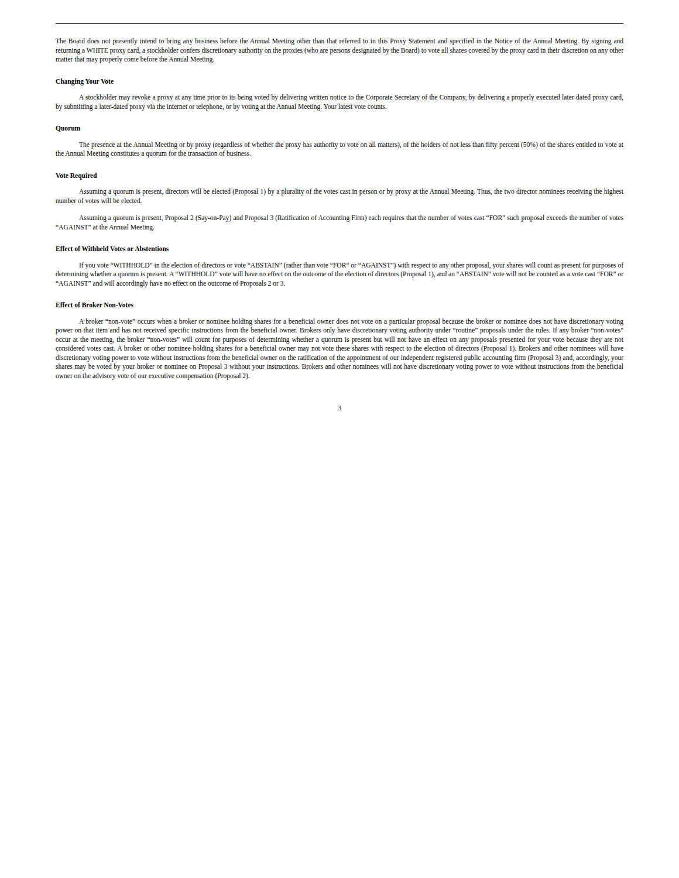The Board does not presently intend to bring any business before the Annual Meeting other than that referred to in this Proxy Statement and specified in the Notice of the Annual Meeting. By signing and returning a WHITE proxy card, a stockholder confers discretionary authority on the proxies (who are persons designated by the Board) to vote all shares covered by the proxy card in their discretion on any other matter that may properly come before the Annual Meeting.
Changing Your Vote
A stockholder may revoke a proxy at any time prior to its being voted by delivering written notice to the Corporate Secretary of the Company, by delivering a properly executed later-dated proxy card, by submitting a later-dated proxy via the internet or telephone, or by voting at the Annual Meeting. Your latest vote counts.
Quorum
The presence at the Annual Meeting or by proxy (regardless of whether the proxy has authority to vote on all matters), of the holders of not less than fifty percent (50%) of the shares entitled to vote at the Annual Meeting constitutes a quorum for the transaction of business.
Vote Required
Assuming a quorum is present, directors will be elected (Proposal 1) by a plurality of the votes cast in person or by proxy at the Annual Meeting. Thus, the two director nominees receiving the highest number of votes will be elected.
Assuming a quorum is present, Proposal 2 (Say-on-Pay) and Proposal 3 (Ratification of Accounting Firm) each requires that the number of votes cast “FOR” such proposal exceeds the number of votes “AGAINST” at the Annual Meeting.
Effect of Withheld Votes or Abstentions
If you vote “WITHHOLD” in the election of directors or vote “ABSTAIN” (rather than vote “FOR” or “AGAINST”) with respect to any other proposal, your shares will count as present for purposes of determining whether a quorum is present. A “WITHHOLD” vote will have no effect on the outcome of the election of directors (Proposal 1), and an “ABSTAIN” vote will not be counted as a vote cast “FOR” or “AGAINST” and will accordingly have no effect on the outcome of Proposals 2 or 3.
Effect of Broker Non-Votes
A broker “non-vote” occurs when a broker or nominee holding shares for a beneficial owner does not vote on a particular proposal because the broker or nominee does not have discretionary voting power on that item and has not received specific instructions from the beneficial owner. Brokers only have discretionary voting authority under “routine” proposals under the rules. If any broker “non-votes” occur at the meeting, the broker “non-votes” will count for purposes of determining whether a quorum is present but will not have an effect on any proposals presented for your vote because they are not considered votes cast. A broker or other nominee holding shares for a beneficial owner may not vote these shares with respect to the election of directors (Proposal 1). Brokers and other nominees will have discretionary voting power to vote without instructions from the beneficial owner on the ratification of the appointment of our independent registered public accounting firm (Proposal 3) and, accordingly, your shares may be voted by your broker or nominee on Proposal 3 without your instructions. Brokers and other nominees will not have discretionary voting power to vote without instructions from the beneficial owner on the advisory vote of our executive compensation (Proposal 2).
3